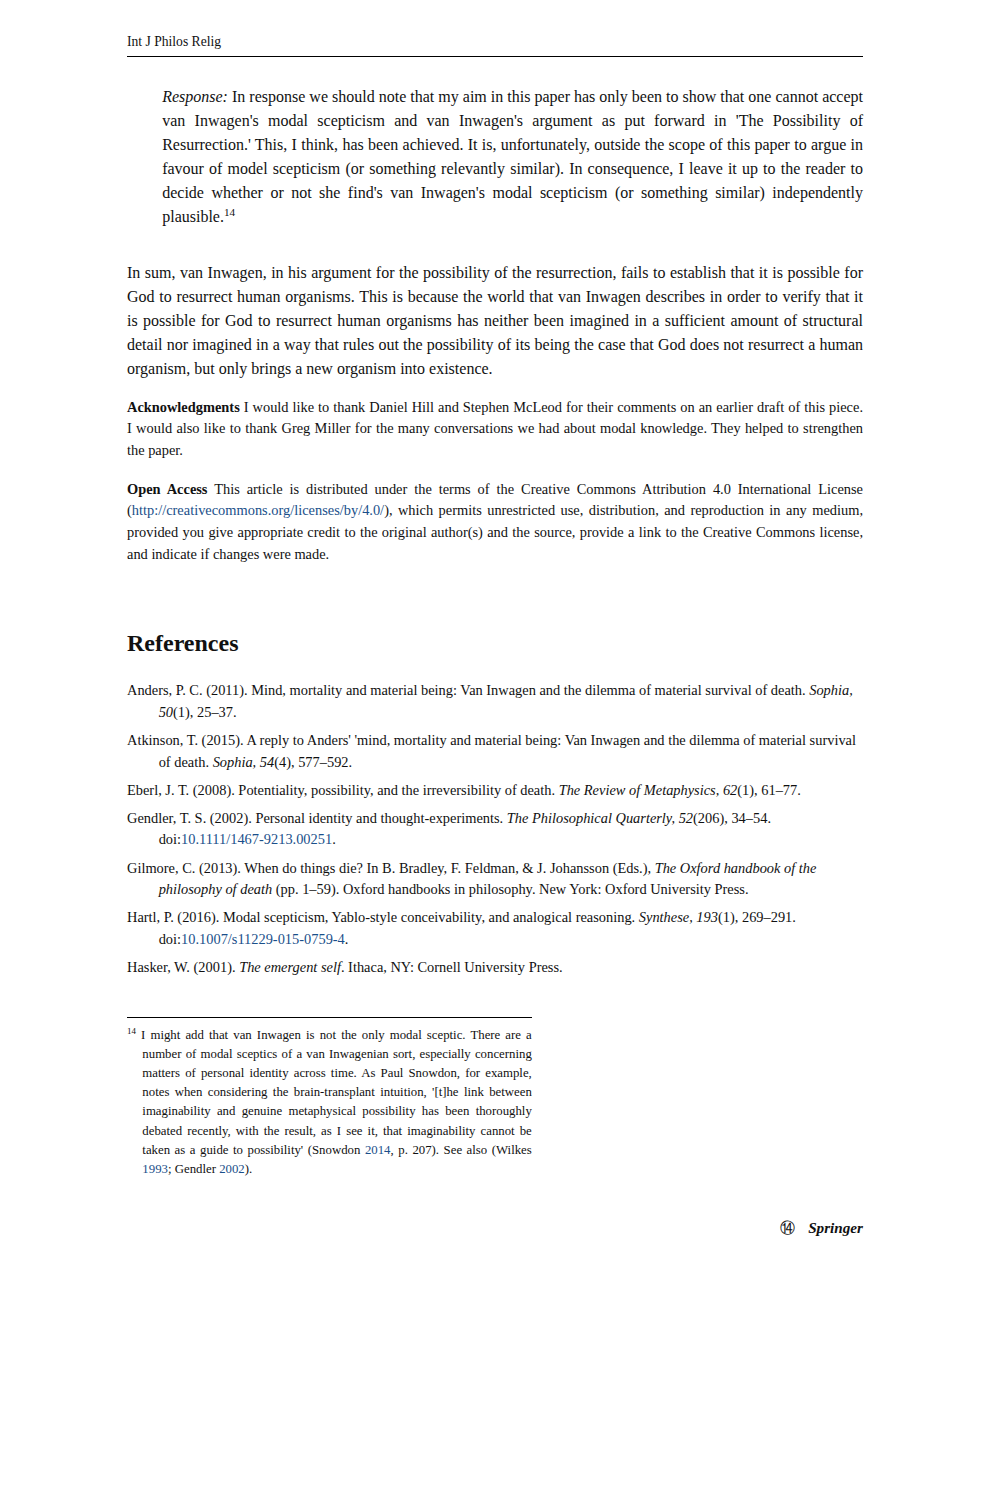Int J Philos Relig
Response: In response we should note that my aim in this paper has only been to show that one cannot accept van Inwagen's modal scepticism and van Inwagen's argument as put forward in 'The Possibility of Resurrection.' This, I think, has been achieved. It is, unfortunately, outside the scope of this paper to argue in favour of model scepticism (or something relevantly similar). In consequence, I leave it up to the reader to decide whether or not she find's van Inwagen's modal scepticism (or something similar) independently plausible.14
In sum, van Inwagen, in his argument for the possibility of the resurrection, fails to establish that it is possible for God to resurrect human organisms. This is because the world that van Inwagen describes in order to verify that it is possible for God to resurrect human organisms has neither been imagined in a sufficient amount of structural detail nor imagined in a way that rules out the possibility of its being the case that God does not resurrect a human organism, but only brings a new organism into existence.
Acknowledgments I would like to thank Daniel Hill and Stephen McLeod for their comments on an earlier draft of this piece. I would also like to thank Greg Miller for the many conversations we had about modal knowledge. They helped to strengthen the paper.
Open Access This article is distributed under the terms of the Creative Commons Attribution 4.0 International License (http://creativecommons.org/licenses/by/4.0/), which permits unrestricted use, distribution, and reproduction in any medium, provided you give appropriate credit to the original author(s) and the source, provide a link to the Creative Commons license, and indicate if changes were made.
References
Anders, P. C. (2011). Mind, mortality and material being: Van Inwagen and the dilemma of material survival of death. Sophia, 50(1), 25–37.
Atkinson, T. (2015). A reply to Anders' 'mind, mortality and material being: Van Inwagen and the dilemma of material survival of death. Sophia, 54(4), 577–592.
Eberl, J. T. (2008). Potentiality, possibility, and the irreversibility of death. The Review of Metaphysics, 62(1), 61–77.
Gendler, T. S. (2002). Personal identity and thought-experiments. The Philosophical Quarterly, 52(206), 34–54. doi:10.1111/1467-9213.00251.
Gilmore, C. (2013). When do things die? In B. Bradley, F. Feldman, & J. Johansson (Eds.), The Oxford handbook of the philosophy of death (pp. 1–59). Oxford handbooks in philosophy. New York: Oxford University Press.
Hartl, P. (2016). Modal scepticism, Yablo-style conceivability, and analogical reasoning. Synthese, 193(1), 269–291. doi:10.1007/s11229-015-0759-4.
Hasker, W. (2001). The emergent self. Ithaca, NY: Cornell University Press.
14 I might add that van Inwagen is not the only modal sceptic. There are a number of modal sceptics of a van Inwagenian sort, especially concerning matters of personal identity across time. As Paul Snowdon, for example, notes when considering the brain-transplant intuition, '[t]he link between imaginability and genuine metaphysical possibility has been thoroughly debated recently, with the result, as I see it, that imaginability cannot be taken as a guide to possibility' (Snowdon 2014, p. 207). See also (Wilkes 1993; Gendler 2002).
⑭ Springer